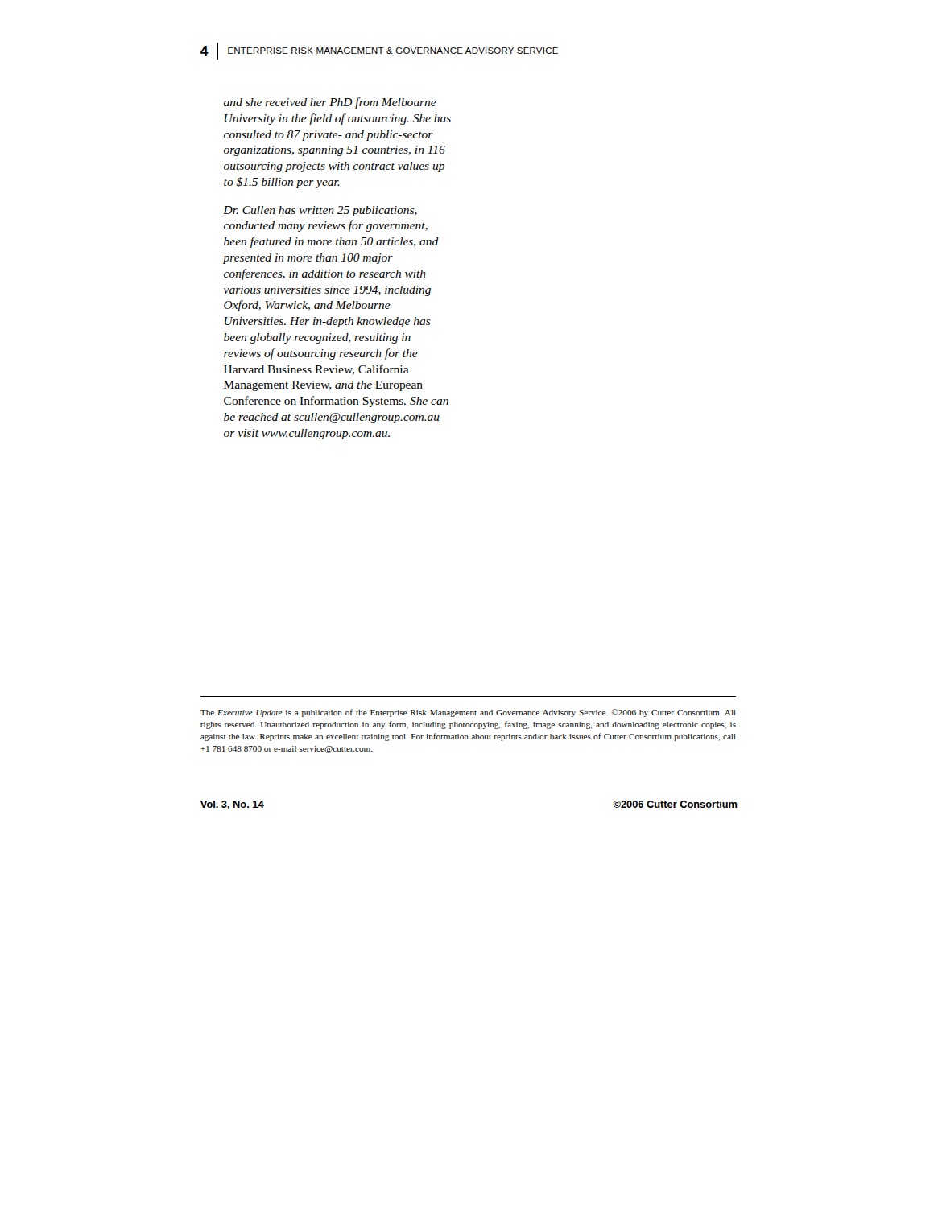4 Enterprise Risk Management & Governance Advisory Service
and she received her PhD from Melbourne University in the field of outsourcing. She has consulted to 87 private- and public-sector organizations, spanning 51 countries, in 116 outsourcing projects with contract values up to $1.5 billion per year.
Dr. Cullen has written 25 publications, conducted many reviews for government, been featured in more than 50 articles, and presented in more than 100 major conferences, in addition to research with various universities since 1994, including Oxford, Warwick, and Melbourne Universities. Her in-depth knowledge has been globally recognized, resulting in reviews of outsourcing research for the Harvard Business Review, California Management Review, and the European Conference on Information Systems. She can be reached at scullen@cullengroup.com.au or visit www.cullengroup.com.au.
The Executive Update is a publication of the Enterprise Risk Management and Governance Advisory Service. ©2006 by Cutter Consortium. All rights reserved. Unauthorized reproduction in any form, including photocopying, faxing, image scanning, and downloading electronic copies, is against the law. Reprints make an excellent training tool. For information about reprints and/or back issues of Cutter Consortium publications, call +1 781 648 8700 or e-mail service@cutter.com.
Vol. 3, No. 14 ©2006 Cutter Consortium